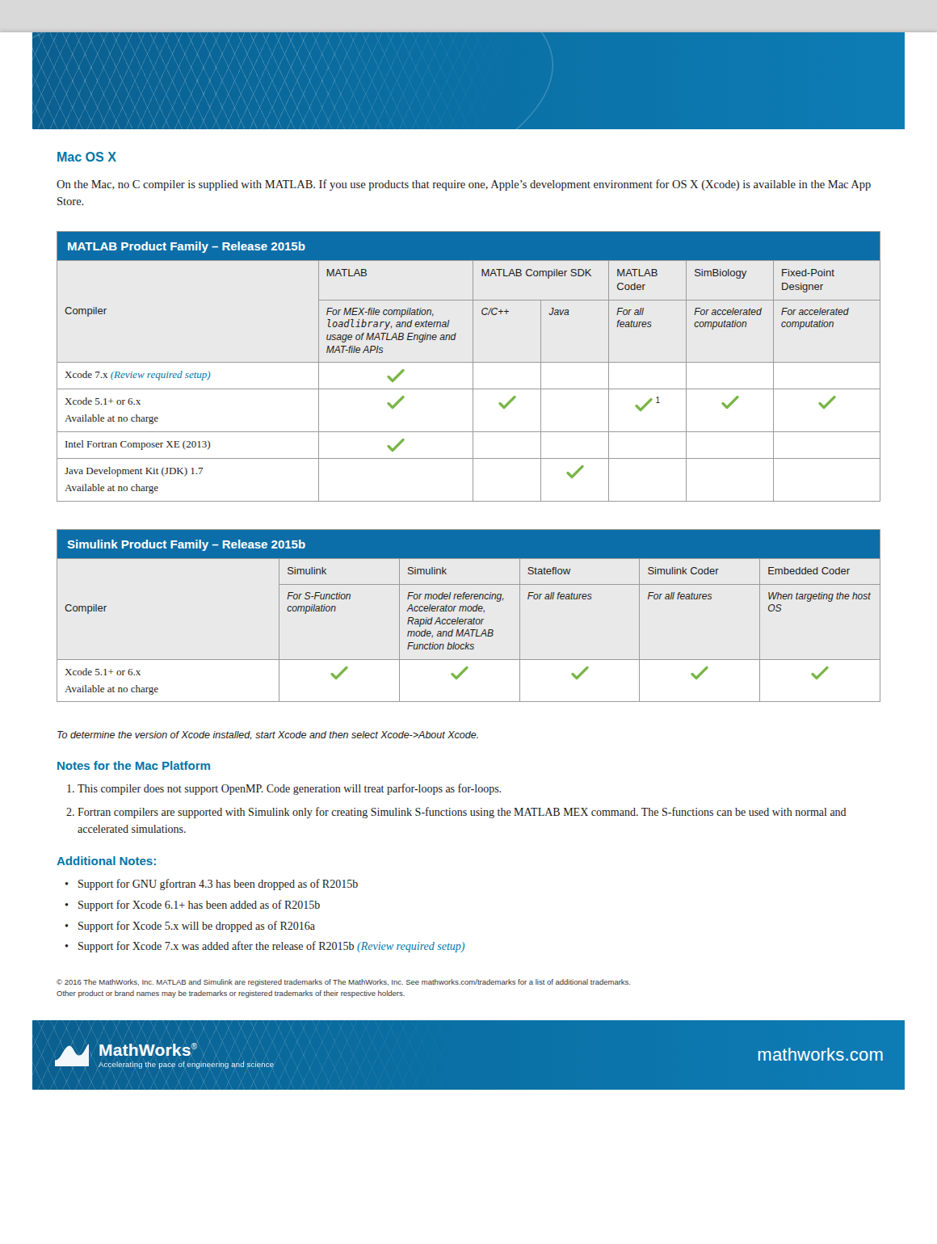Mac OS X
On the Mac, no C compiler is supplied with MATLAB. If you use products that require one, Apple’s development environment for OS X (Xcode) is available in the Mac App Store.
MATLAB Product Family – Release 2015b
| Compiler | MATLAB | MATLAB Compiler SDK | MATLAB Coder | SimBiology | Fixed-Point Designer |
| --- | --- | --- | --- | --- | --- |
| For MEX-file compilation, loadlibrary , and external usage of MATLAB Engine and MAT-file APIs | C/C++ | Java | For all features | For accelerated computation | For accelerated computation |
| Xcode 7.x (Review required setup) | | | | | | |
| Xcode 5.1+ or 6.x Available at no charge | | | | 1 | | |
| Intel Fortran Composer XE (2013) | | | | | | |
| Java Development Kit (JDK) 1.7 Available at no charge | | | | | | |
Simulink Product Family – Release 2015b
| Compiler | Simulink | Simulink | Stateflow | Simulink Coder | Embedded Coder |
| --- | --- | --- | --- | --- | --- |
| For S-Function compilation | For model referencing, Accelerator mode, Rapid Accelerator mode, and MATLAB Function blocks | For all features | For all features | When targeting the host OS |
| Xcode 5.1+ or 6.x Available at no charge | | | | | |
To determine the version of Xcode installed, start Xcode and then select Xcode->About Xcode.
Notes for the Mac Platform
This compiler does not support OpenMP. Code generation will treat parfor-loops as for-loops.
Fortran compilers are supported with Simulink only for creating Simulink S-functions using the MATLAB MEX command. The S-functions can be used with normal and accelerated simulations.
Additional Notes:
Support for GNU gfortran 4.3 has been dropped as of R2015b
Support for Xcode 6.1+ has been added as of R2015b
Support for Xcode 5.x will be dropped as of R2016a
Support for Xcode 7.x was added after the release of R2015b (Review required setup)
© 2016 The MathWorks, Inc. MATLAB and Simulink are registered trademarks of The MathWorks, Inc. See mathworks.com/trademarks for a list of additional trademarks.
Other product or brand names may be trademarks or registered trademarks of their respective holders.
MathWorks®
Accelerating the pace of engineering and science
mathworks.com